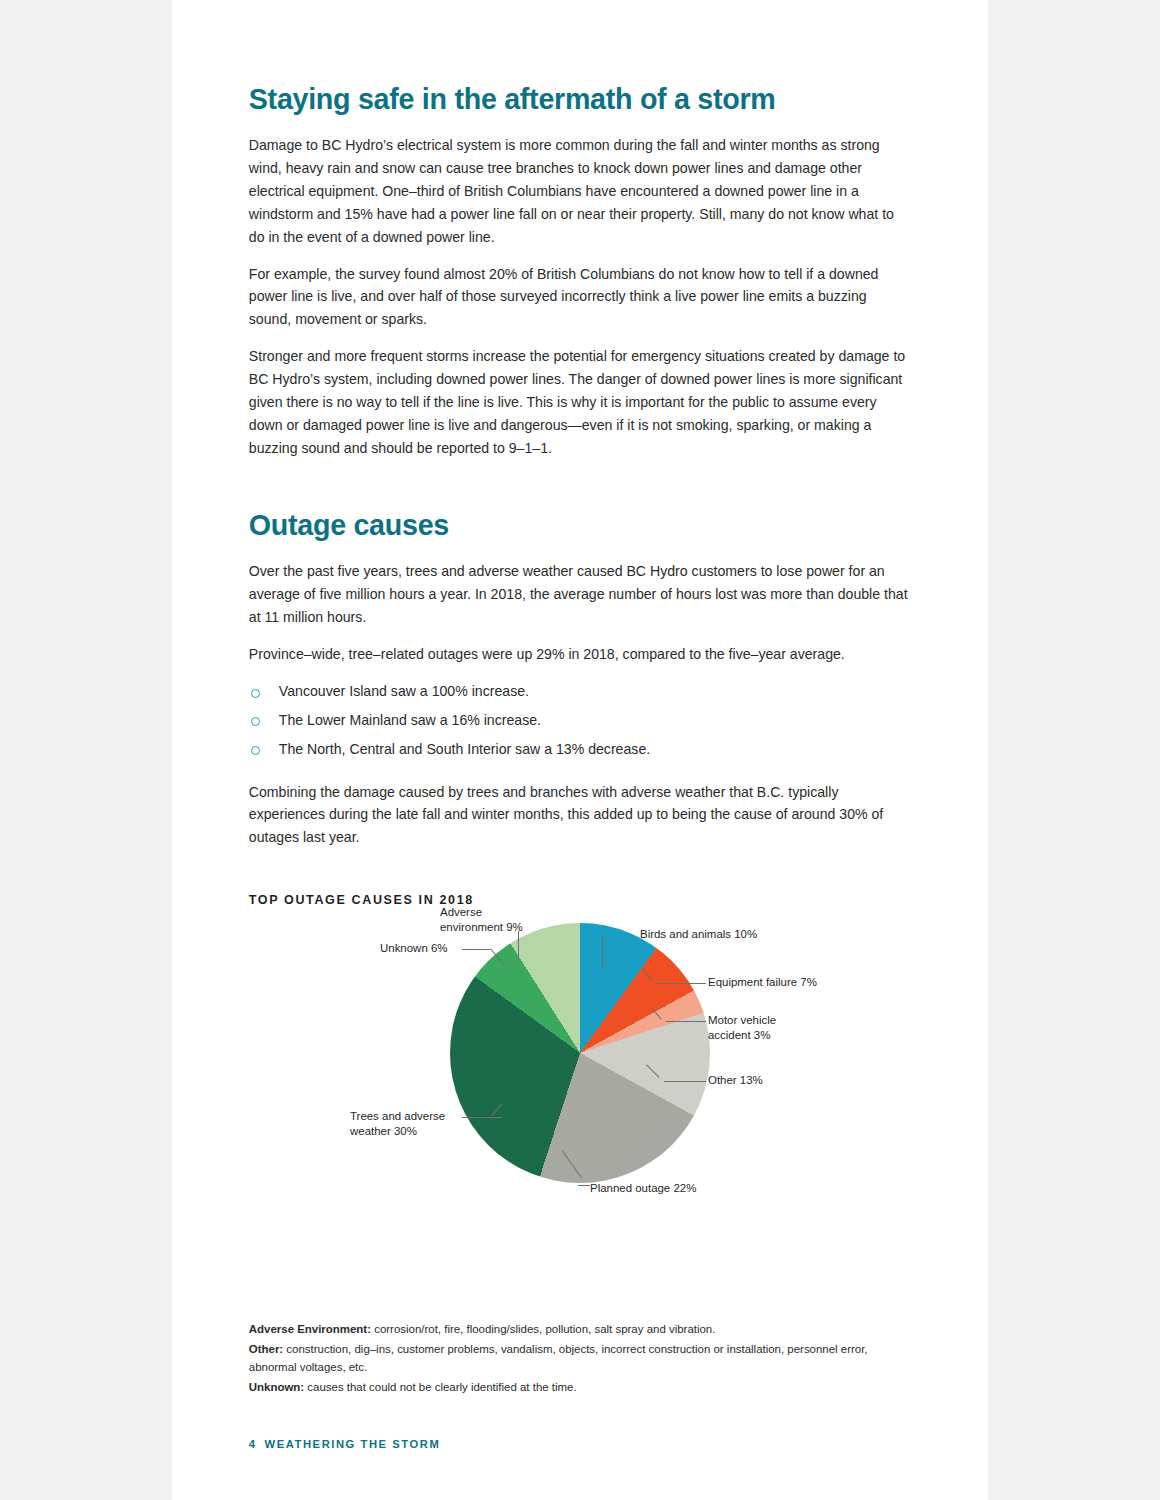Staying safe in the aftermath of a storm
Damage to BC Hydro’s electrical system is more common during the fall and winter months as strong wind, heavy rain and snow can cause tree branches to knock down power lines and damage other electrical equipment. One–third of British Columbians have encountered a downed power line in a windstorm and 15% have had a power line fall on or near their property. Still, many do not know what to do in the event of a downed power line.
For example, the survey found almost 20% of British Columbians do not know how to tell if a downed power line is live, and over half of those surveyed incorrectly think a live power line emits a buzzing sound, movement or sparks.
Stronger and more frequent storms increase the potential for emergency situations created by damage to BC Hydro’s system, including downed power lines. The danger of downed power lines is more significant given there is no way to tell if the line is live. This is why it is important for the public to assume every down or damaged power line is live and dangerous—even if it is not smoking, sparking, or making a buzzing sound and should be reported to 9–1–1.
Outage causes
Over the past five years, trees and adverse weather caused BC Hydro customers to lose power for an average of five million hours a year. In 2018, the average number of hours lost was more than double that at 11 million hours.
Province–wide, tree–related outages were up 29% in 2018, compared to the five–year average.
Vancouver Island saw a 100% increase.
The Lower Mainland saw a 16% increase.
The North, Central and South Interior saw a 13% decrease.
Combining the damage caused by trees and branches with adverse weather that B.C. typically experiences during the late fall and winter months, this added up to being the cause of around 30% of outages last year.
Top outage causes in 2018
Adverse
environment 9%
Unknown 6%
Birds and animals 10%
Equipment failure 7%
Motor vehicle
accident 3%
Other 13%
Planned outage 22%
Trees and adverse
weather 30%
Adverse Environment: corrosion/rot, fire, flooding/slides, pollution, salt spray and vibration.
Other: construction, dig–ins, customer problems, vandalism, objects, incorrect construction or installation, personnel error, abnormal voltages, etc.
Unknown: causes that could not be clearly identified at the time.
4 Weathering the storm